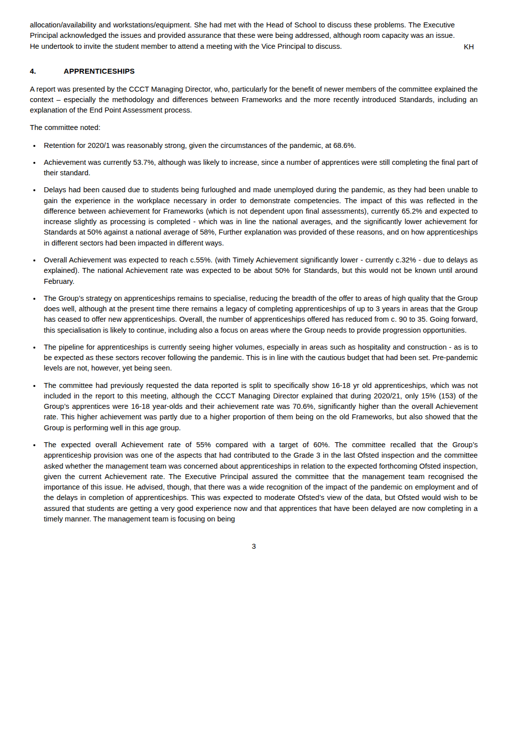allocation/availability and workstations/equipment. She had met with the Head of School to discuss these problems. The Executive Principal acknowledged the issues and provided assurance that these were being addressed, although room capacity was an issue. He undertook to invite the student member to attend a meeting with the Vice Principal to discuss.
KH
4.
APPRENTICESHIPS
A report was presented by the CCCT Managing Director, who, particularly for the benefit of newer members of the committee explained the context – especially the methodology and differences between Frameworks and the more recently introduced Standards, including an explanation of the End Point Assessment process.
The committee noted:
Retention for 2020/1 was reasonably strong, given the circumstances of the pandemic, at 68.6%.
Achievement was currently 53.7%, although was likely to increase, since a number of apprentices were still completing the final part of their standard.
Delays had been caused due to students being furloughed and made unemployed during the pandemic, as they had been unable to gain the experience in the workplace necessary in order to demonstrate competencies. The impact of this was reflected in the difference between achievement for Frameworks (which is not dependent upon final assessments), currently 65.2% and expected to increase slightly as processing is completed - which was in line the national averages, and the significantly lower achievement for Standards at 50% against a national average of 58%, Further explanation was provided of these reasons, and on how apprenticeships in different sectors had been impacted in different ways.
Overall Achievement was expected to reach c.55%. (with Timely Achievement significantly lower - currently c.32% - due to delays as explained). The national Achievement rate was expected to be about 50% for Standards, but this would not be known until around February.
The Group’s strategy on apprenticeships remains to specialise, reducing the breadth of the offer to areas of high quality that the Group does well, although at the present time there remains a legacy of completing apprenticeships of up to 3 years in areas that the Group has ceased to offer new apprenticeships. Overall, the number of apprenticeships offered has reduced from c. 90 to 35. Going forward, this specialisation is likely to continue, including also a focus on areas where the Group needs to provide progression opportunities.
The pipeline for apprenticeships is currently seeing higher volumes, especially in areas such as hospitality and construction - as is to be expected as these sectors recover following the pandemic. This is in line with the cautious budget that had been set. Pre-pandemic levels are not, however, yet being seen.
The committee had previously requested the data reported is split to specifically show 16-18 yr old apprenticeships, which was not included in the report to this meeting, although the CCCT Managing Director explained that during 2020/21, only 15% (153) of the Group’s apprentices were 16-18 year-olds and their achievement rate was 70.6%, significantly higher than the overall Achievement rate. This higher achievement was partly due to a higher proportion of them being on the old Frameworks, but also showed that the Group is performing well in this age group.
The expected overall Achievement rate of 55% compared with a target of 60%. The committee recalled that the Group’s apprenticeship provision was one of the aspects that had contributed to the Grade 3 in the last Ofsted inspection and the committee asked whether the management team was concerned about apprenticeships in relation to the expected forthcoming Ofsted inspection, given the current Achievement rate. The Executive Principal assured the committee that the management team recognised the importance of this issue. He advised, though, that there was a wide recognition of the impact of the pandemic on employment and of the delays in completion of apprenticeships. This was expected to moderate Ofsted’s view of the data, but Ofsted would wish to be assured that students are getting a very good experience now and that apprentices that have been delayed are now completing in a timely manner. The management team is focusing on being
3